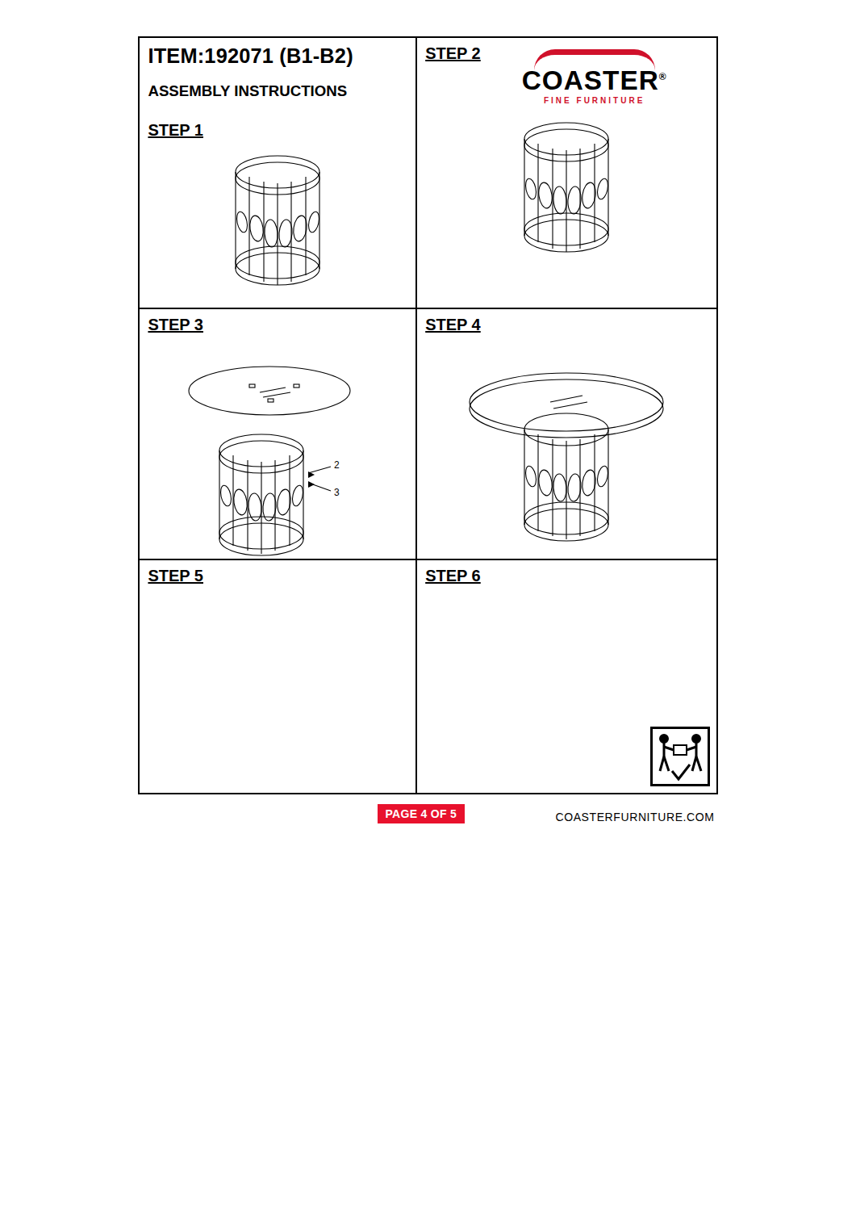| ITEM:192071 (B1-B2) ASSEMBLY INSTRUCTIONS STEP 1 | STEP 2 COASTER ® FINE FURNITURE |
| STEP 3 2 3 | STEP 4 |
| STEP 5 | STEP 6 |
PAGE 4 OF 5
COASTERFURNITURE.COM